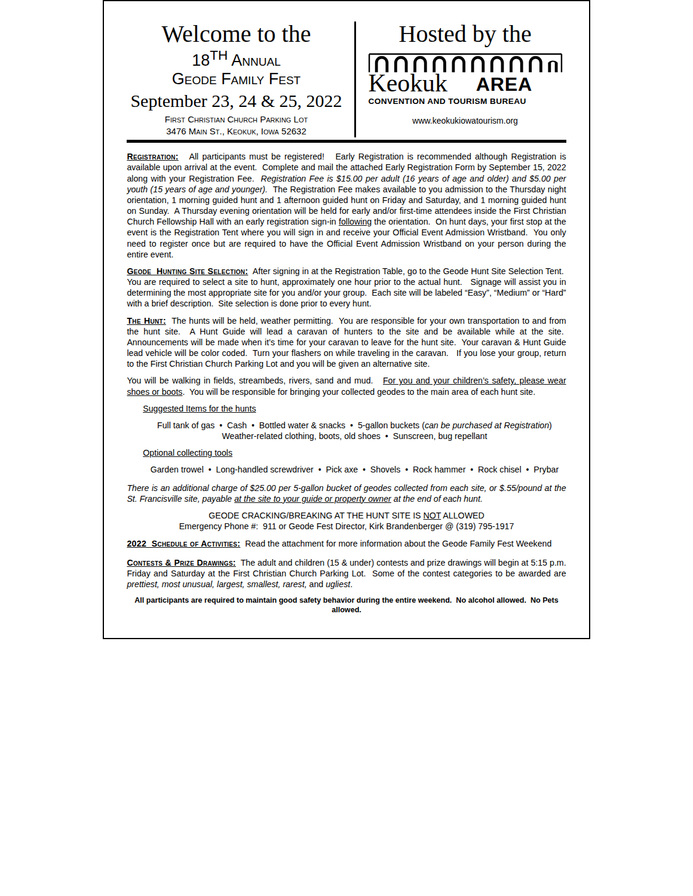Welcome to the
18TH Annual
Geode Family Fest
September 23, 24 & 25, 2022
First Christian Church Parking Lot
3476 Main St., Keokuk, Iowa 52632
Hosted by the
Keokuk AREA CONVENTION AND TOURISM BUREAU
www.keokukiowatourism.org
Registration: All participants must be registered! Early Registration is recommended although Registration is available upon arrival at the event. Complete and mail the attached Early Registration Form by September 15, 2022 along with your Registration Fee. Registration Fee is $15.00 per adult (16 years of age and older) and $5.00 per youth (15 years of age and younger). The Registration Fee makes available to you admission to the Thursday night orientation, 1 morning guided hunt and 1 afternoon guided hunt on Friday and Saturday, and 1 morning guided hunt on Sunday. A Thursday evening orientation will be held for early and/or first-time attendees inside the First Christian Church Fellowship Hall with an early registration sign-in following the orientation. On hunt days, your first stop at the event is the Registration Tent where you will sign in and receive your Official Event Admission Wristband. You only need to register once but are required to have the Official Event Admission Wristband on your person during the entire event.
Geode Hunting Site Selection: After signing in at the Registration Table, go to the Geode Hunt Site Selection Tent. You are required to select a site to hunt, approximately one hour prior to the actual hunt. Signage will assist you in determining the most appropriate site for you and/or your group. Each site will be labeled “Easy”, “Medium” or “Hard” with a brief description. Site selection is done prior to every hunt.
The Hunt: The hunts will be held, weather permitting. You are responsible for your own transportation to and from the hunt site. A Hunt Guide will lead a caravan of hunters to the site and be available while at the site. Announcements will be made when it’s time for your caravan to leave for the hunt site. Your caravan & Hunt Guide lead vehicle will be color coded. Turn your flashers on while traveling in the caravan. If you lose your group, return to the First Christian Church Parking Lot and you will be given an alternative site.
You will be walking in fields, streambeds, rivers, sand and mud. For you and your children’s safety, please wear shoes or boots. You will be responsible for bringing your collected geodes to the main area of each hunt site.
Suggested Items for the hunts
Full tank of gas • Cash • Bottled water & snacks • 5-gallon buckets (can be purchased at Registration)
Weather-related clothing, boots, old shoes • Sunscreen, bug repellant
Optional collecting tools
Garden trowel • Long-handled screwdriver • Pick axe • Shovels • Rock hammer • Rock chisel • Prybar
There is an additional charge of $25.00 per 5-gallon bucket of geodes collected from each site, or $.55/pound at the St. Francisville site, payable at the site to your guide or property owner at the end of each hunt.
GEODE CRACKING/BREAKING AT THE HUNT SITE IS NOT ALLOWED
Emergency Phone #: 911 or Geode Fest Director, Kirk Brandenberger @ (319) 795-1917
2022 Schedule of Activities: Read the attachment for more information about the Geode Family Fest Weekend
Contests & Prize Drawings: The adult and children (15 & under) contests and prize drawings will begin at 5:15 p.m. Friday and Saturday at the First Christian Church Parking Lot. Some of the contest categories to be awarded are prettiest, most unusual, largest, smallest, rarest, and ugliest.
All participants are required to maintain good safety behavior during the entire weekend. No alcohol allowed. No Pets allowed.